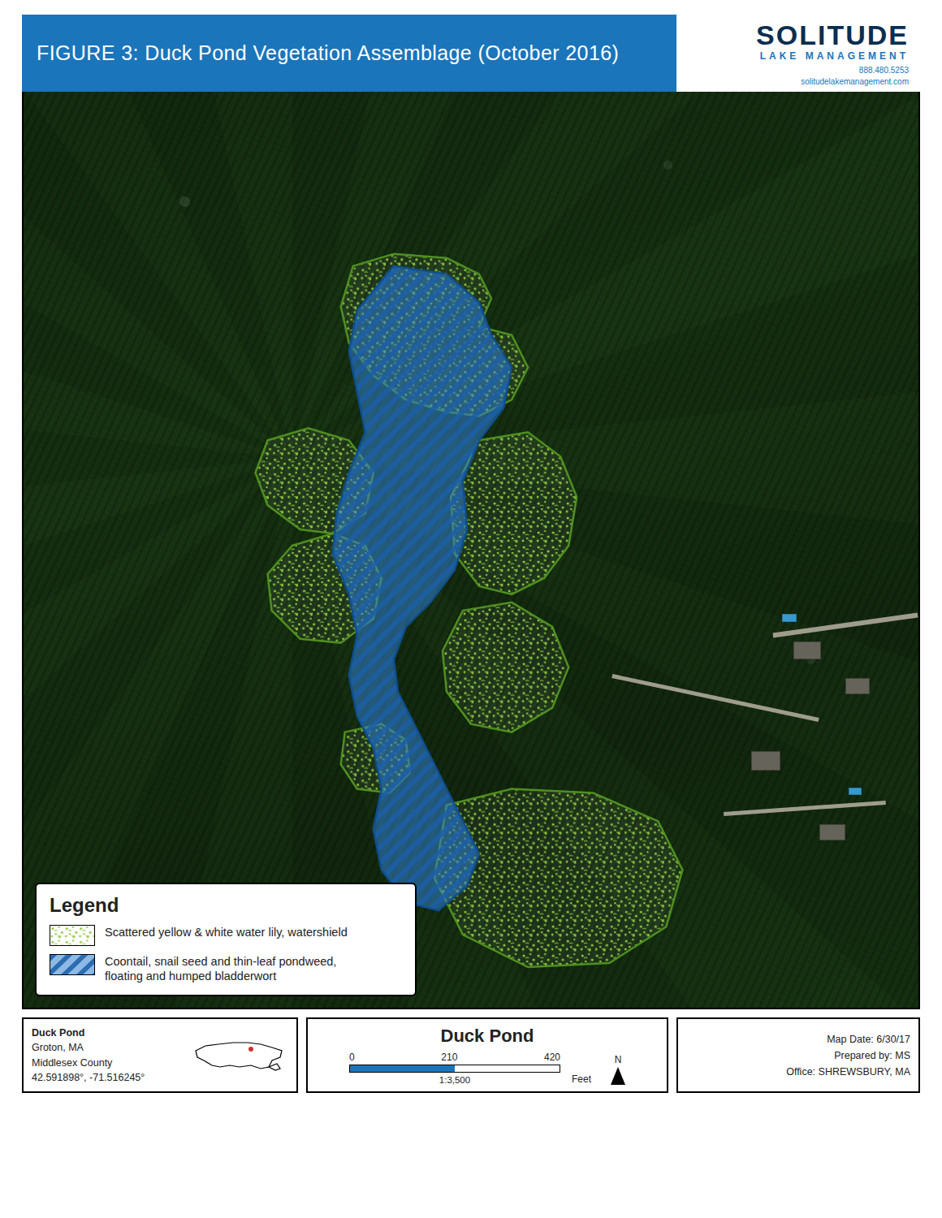FIGURE 3: Duck Pond Vegetation Assemblage (October 2016)
SOLITUDE
LAKE MANAGEMENT
888.480.5253
solitudelakemanagement.com
Legend
Scattered yellow & white water lily, watershield
Coontail, snail seed and thin-leaf pondweed,
floating and humped bladderwort
Duck Pond
Groton, MA
Middlesex County
42.591898°, -71.516245°
Duck Pond
0210420
1:3,500
Feet
N
Map Date: 6/30/17
Prepared by: MS
Office: SHREWSBURY, MA